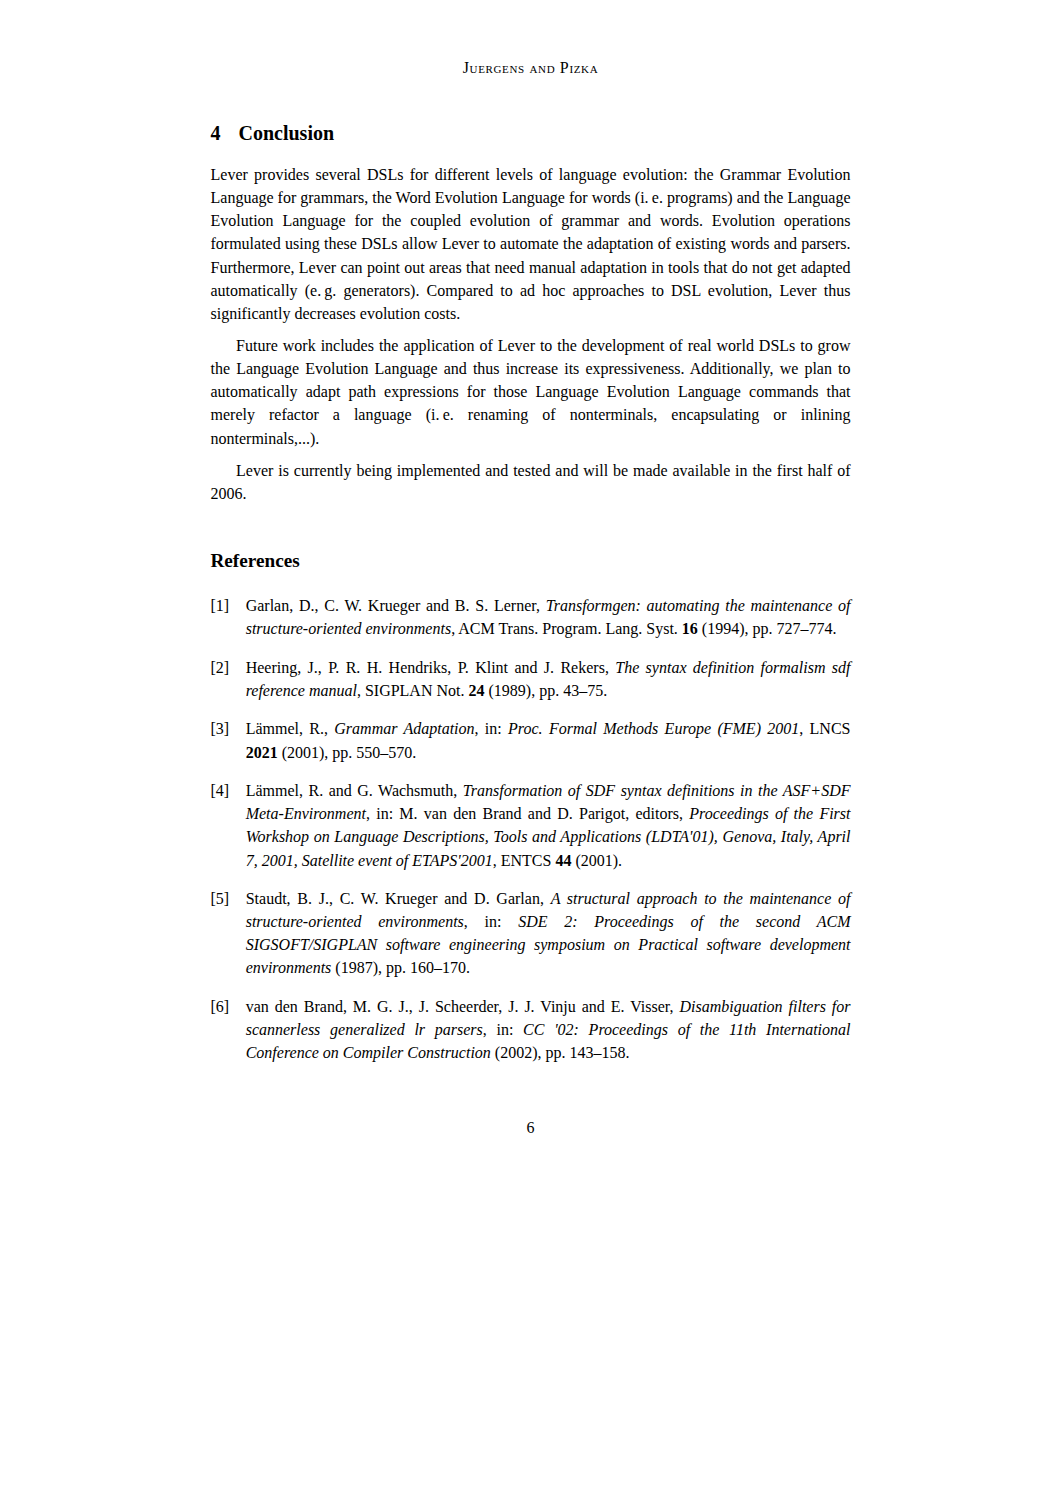Juergens and Pizka
4 Conclusion
Lever provides several DSLs for different levels of language evolution: the Grammar Evolution Language for grammars, the Word Evolution Language for words (i. e. programs) and the Language Evolution Language for the coupled evolution of grammar and words. Evolution operations formulated using these DSLs allow Lever to automate the adaptation of existing words and parsers. Furthermore, Lever can point out areas that need manual adaptation in tools that do not get adapted automatically (e. g. generators). Compared to ad hoc approaches to DSL evolution, Lever thus significantly decreases evolution costs.
Future work includes the application of Lever to the development of real world DSLs to grow the Language Evolution Language and thus increase its expressiveness. Additionally, we plan to automatically adapt path expressions for those Language Evolution Language commands that merely refactor a language (i. e. renaming of nonterminals, encapsulating or inlining nonterminals,...).
Lever is currently being implemented and tested and will be made available in the first half of 2006.
References
[1] Garlan, D., C. W. Krueger and B. S. Lerner, Transformgen: automating the maintenance of structure-oriented environments, ACM Trans. Program. Lang. Syst. 16 (1994), pp. 727–774.
[2] Heering, J., P. R. H. Hendriks, P. Klint and J. Rekers, The syntax definition formalism sdf reference manual, SIGPLAN Not. 24 (1989), pp. 43–75.
[3] Lämmel, R., Grammar Adaptation, in: Proc. Formal Methods Europe (FME) 2001, LNCS 2021 (2001), pp. 550–570.
[4] Lämmel, R. and G. Wachsmuth, Transformation of SDF syntax definitions in the ASF+SDF Meta-Environment, in: M. van den Brand and D. Parigot, editors, Proceedings of the First Workshop on Language Descriptions, Tools and Applications (LDTA'01), Genova, Italy, April 7, 2001, Satellite event of ETAPS'2001, ENTCS 44 (2001).
[5] Staudt, B. J., C. W. Krueger and D. Garlan, A structural approach to the maintenance of structure-oriented environments, in: SDE 2: Proceedings of the second ACM SIGSOFT/SIGPLAN software engineering symposium on Practical software development environments (1987), pp. 160–170.
[6] van den Brand, M. G. J., J. Scheerder, J. J. Vinju and E. Visser, Disambiguation filters for scannerless generalized lr parsers, in: CC '02: Proceedings of the 11th International Conference on Compiler Construction (2002), pp. 143–158.
6